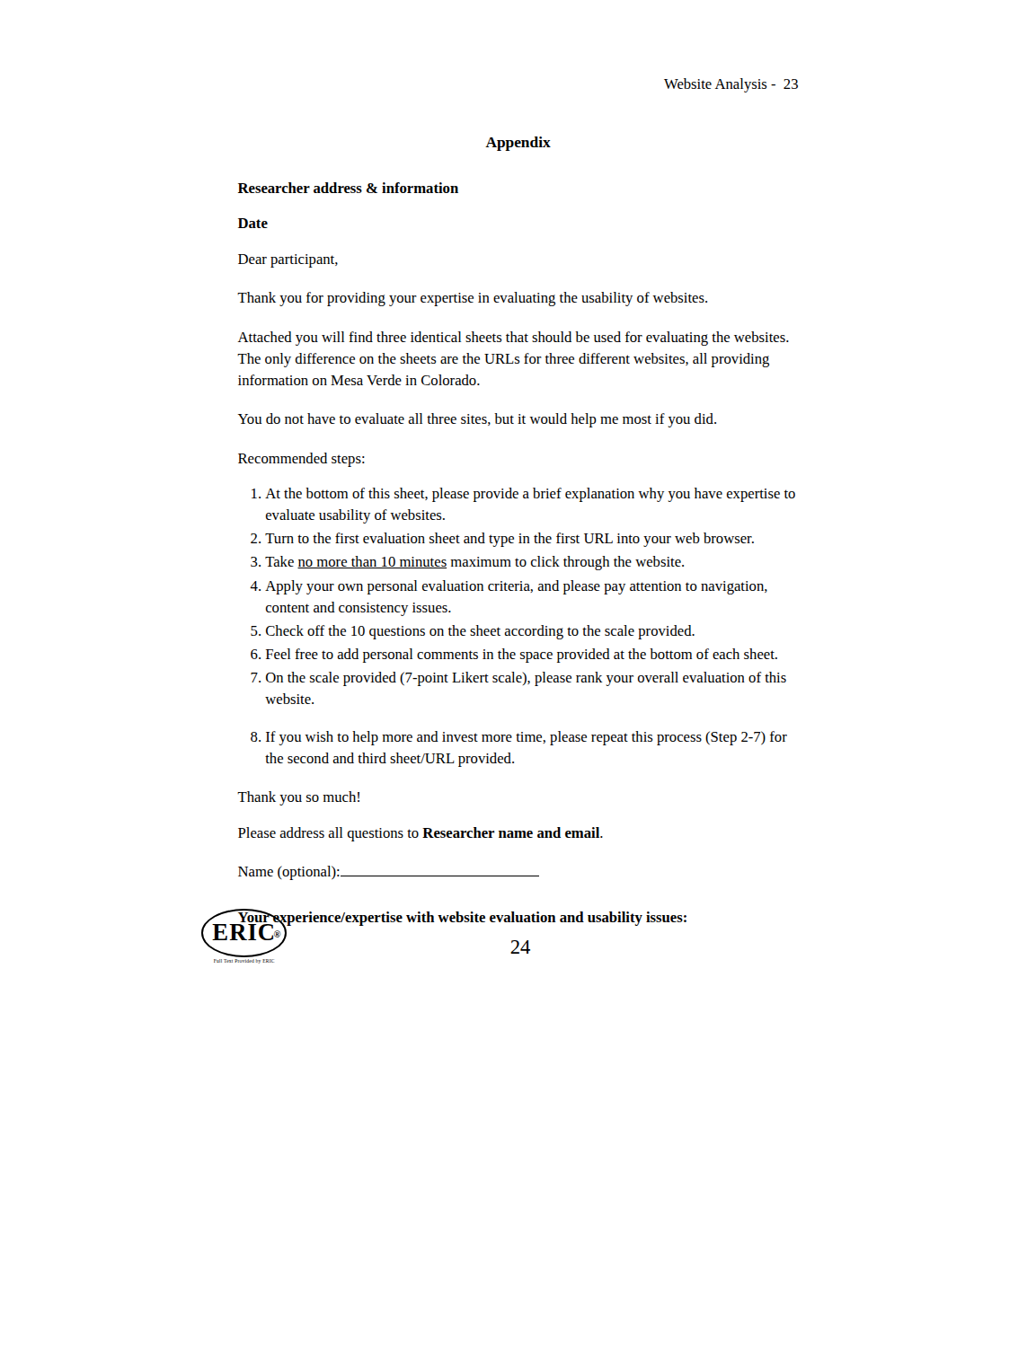Website Analysis - 23
Appendix
Researcher address & information
Date
Dear participant,
Thank you for providing your expertise in evaluating the usability of websites.
Attached you will find three identical sheets that should be used for evaluating the websites. The only difference on the sheets are the URLs for three different websites, all providing information on Mesa Verde in Colorado.
You do not have to evaluate all three sites, but it would help me most if you did.
Recommended steps:
At the bottom of this sheet, please provide a brief explanation why you have expertise to evaluate usability of websites.
Turn to the first evaluation sheet and type in the first URL into your web browser.
Take no more than 10 minutes maximum to click through the website.
Apply your own personal evaluation criteria, and please pay attention to navigation, content and consistency issues.
Check off the 10 questions on the sheet according to the scale provided.
Feel free to add personal comments in the space provided at the bottom of each sheet.
On the scale provided (7-point Likert scale), please rank your overall evaluation of this website.
If you wish to help more and invest more time, please repeat this process (Step 2-7) for the second and third sheet/URL provided.
Thank you so much!
Please address all questions to Researcher name and email.
Name (optional):
Your experience/expertise with website evaluation and usability issues:
ERIC®
Full Text Provided by ERIC
24